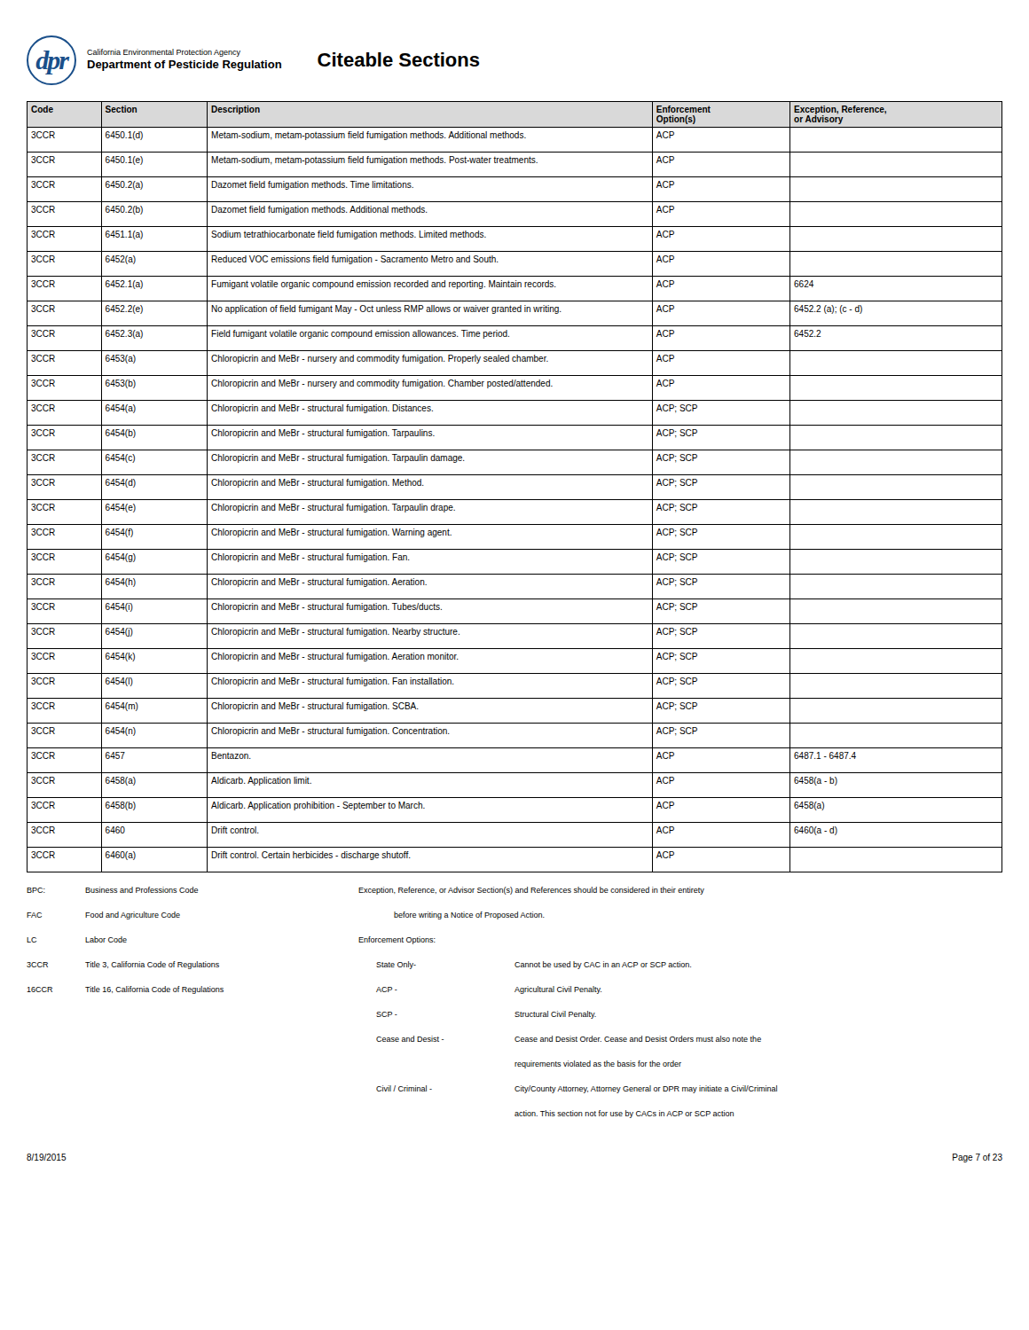dpr
California Environmental Protection Agency
Department of Pesticide Regulation
Citeable Sections
| Code | Section | Description | Enforcement Option(s) | Exception, Reference, or Advisory |
| --- | --- | --- | --- | --- |
| 3CCR | 6450.1(d) | Metam-sodium, metam-potassium field fumigation methods. Additional methods. | ACP | |
| 3CCR | 6450.1(e) | Metam-sodium, metam-potassium field fumigation methods. Post-water treatments. | ACP | |
| 3CCR | 6450.2(a) | Dazomet field fumigation methods. Time limitations. | ACP | |
| 3CCR | 6450.2(b) | Dazomet field fumigation methods. Additional methods. | ACP | |
| 3CCR | 6451.1(a) | Sodium tetrathiocarbonate field fumigation methods. Limited methods. | ACP | |
| 3CCR | 6452(a) | Reduced VOC emissions field fumigation - Sacramento Metro and South. | ACP | |
| 3CCR | 6452.1(a) | Fumigant volatile organic compound emission recorded and reporting. Maintain records. | ACP | 6624 |
| 3CCR | 6452.2(e) | No application of field fumigant May - Oct unless RMP allows or waiver granted in writing. | ACP | 6452.2 (a); (c - d) |
| 3CCR | 6452.3(a) | Field fumigant volatile organic compound emission allowances. Time period. | ACP | 6452.2 |
| 3CCR | 6453(a) | Chloropicrin and MeBr - nursery and commodity fumigation. Properly sealed chamber. | ACP | |
| 3CCR | 6453(b) | Chloropicrin and MeBr - nursery and commodity fumigation. Chamber posted/attended. | ACP | |
| 3CCR | 6454(a) | Chloropicrin and MeBr - structural fumigation. Distances. | ACP; SCP | |
| 3CCR | 6454(b) | Chloropicrin and MeBr - structural fumigation. Tarpaulins. | ACP; SCP | |
| 3CCR | 6454(c) | Chloropicrin and MeBr - structural fumigation. Tarpaulin damage. | ACP; SCP | |
| 3CCR | 6454(d) | Chloropicrin and MeBr - structural fumigation. Method. | ACP; SCP | |
| 3CCR | 6454(e) | Chloropicrin and MeBr - structural fumigation. Tarpaulin drape. | ACP; SCP | |
| 3CCR | 6454(f) | Chloropicrin and MeBr - structural fumigation. Warning agent. | ACP; SCP | |
| 3CCR | 6454(g) | Chloropicrin and MeBr - structural fumigation. Fan. | ACP; SCP | |
| 3CCR | 6454(h) | Chloropicrin and MeBr - structural fumigation. Aeration. | ACP; SCP | |
| 3CCR | 6454(i) | Chloropicrin and MeBr - structural fumigation. Tubes/ducts. | ACP; SCP | |
| 3CCR | 6454(j) | Chloropicrin and MeBr - structural fumigation. Nearby structure. | ACP; SCP | |
| 3CCR | 6454(k) | Chloropicrin and MeBr - structural fumigation. Aeration monitor. | ACP; SCP | |
| 3CCR | 6454(l) | Chloropicrin and MeBr - structural fumigation. Fan installation. | ACP; SCP | |
| 3CCR | 6454(m) | Chloropicrin and MeBr - structural fumigation. SCBA. | ACP; SCP | |
| 3CCR | 6454(n) | Chloropicrin and MeBr - structural fumigation. Concentration. | ACP; SCP | |
| 3CCR | 6457 | Bentazon. | ACP | 6487.1 - 6487.4 |
| 3CCR | 6458(a) | Aldicarb. Application limit. | ACP | 6458(a - b) |
| 3CCR | 6458(b) | Aldicarb. Application prohibition - September to March. | ACP | 6458(a) |
| 3CCR | 6460 | Drift control. | ACP | 6460(a - d) |
| 3CCR | 6460(a) | Drift control. Certain herbicides - discharge shutoff. | ACP | |
| BPC: | Business and Professions Code | Exception, Reference, or Advisor Section(s) and References should be considered in their entirety |
| FAC | Food and Agriculture Code | before writing a Notice of Proposed Action. |
| LC | Labor Code | Enforcement Options: | |
| 3CCR | Title 3, California Code of Regulations | State Only- | Cannot be used by CAC in an ACP or SCP action. |
| 16CCR | Title 16, California Code of Regulations | ACP - | Agricultural Civil Penalty. |
| | | SCP - | Structural Civil Penalty. |
| | | Cease and Desist - | Cease and Desist Order. Cease and Desist Orders must also note the |
| | | | requirements violated as the basis for the order |
| | | Civil / Criminal - | City/County Attorney, Attorney General or DPR may initiate a Civil/Criminal |
| | | | action. This section not for use by CACs in ACP or SCP action |
8/19/2015
Page 7 of 23